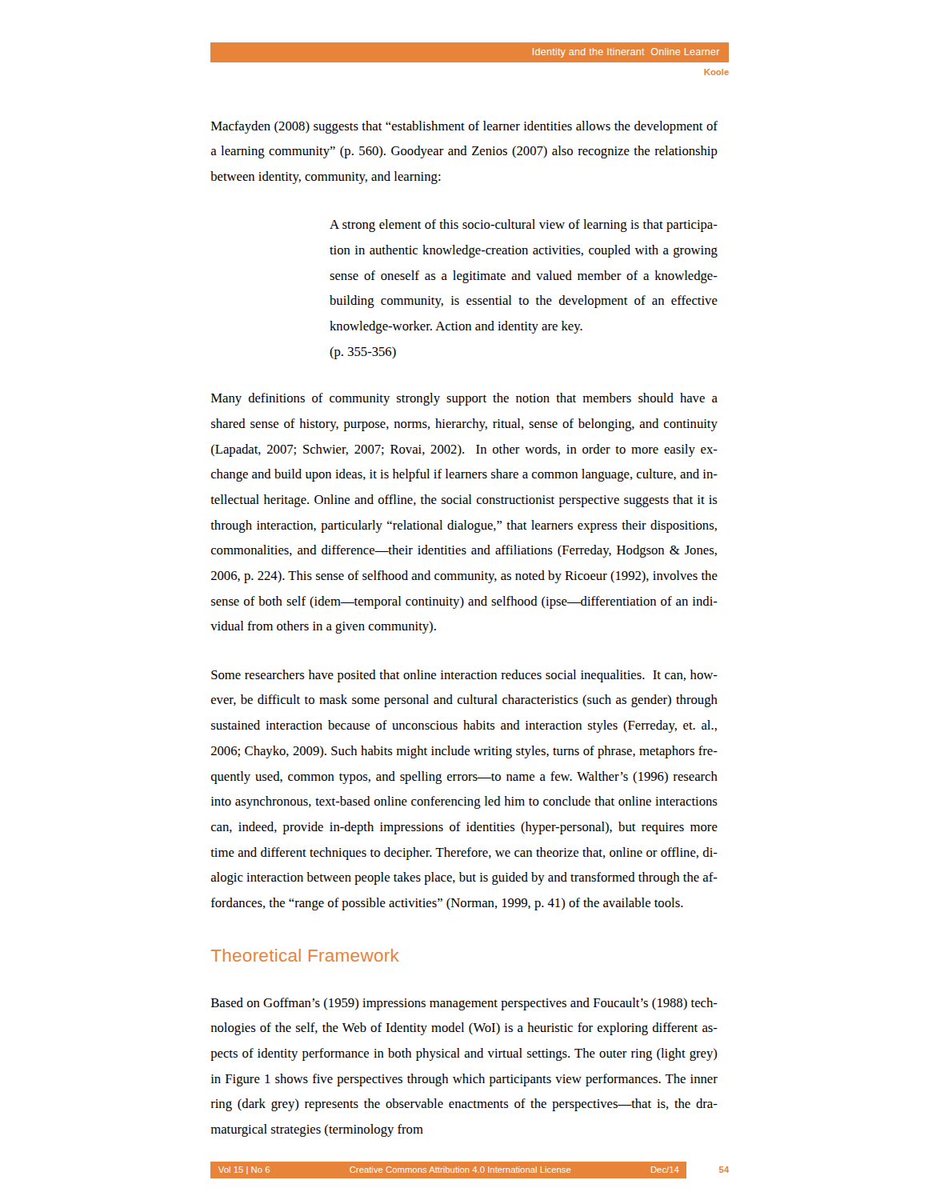Identity and the Itinerant Online Learner
Koole
Macfayden (2008) suggests that “establishment of learner identities allows the development of a learning community” (p. 560). Goodyear and Zenios (2007) also recognize the relationship between identity, community, and learning:
A strong element of this socio-cultural view of learning is that participation in authentic knowledge-creation activities, coupled with a growing sense of oneself as a legitimate and valued member of a knowledge-building community, is essential to the development of an effective knowledge-worker. Action and identity are key.
(p. 355-356)
Many definitions of community strongly support the notion that members should have a shared sense of history, purpose, norms, hierarchy, ritual, sense of belonging, and continuity (Lapadat, 2007; Schwier, 2007; Rovai, 2002). In other words, in order to more easily exchange and build upon ideas, it is helpful if learners share a common language, culture, and intellectual heritage. Online and offline, the social constructionist perspective suggests that it is through interaction, particularly “relational dialogue,” that learners express their dispositions, commonalities, and difference—their identities and affiliations (Ferreday, Hodgson & Jones, 2006, p. 224). This sense of selfhood and community, as noted by Ricoeur (1992), involves the sense of both self (idem—temporal continuity) and selfhood (ipse—differentiation of an individual from others in a given community).
Some researchers have posited that online interaction reduces social inequalities. It can, however, be difficult to mask some personal and cultural characteristics (such as gender) through sustained interaction because of unconscious habits and interaction styles (Ferreday, et. al., 2006; Chayko, 2009). Such habits might include writing styles, turns of phrase, metaphors frequently used, common typos, and spelling errors—to name a few. Walther’s (1996) research into asynchronous, text-based online conferencing led him to conclude that online interactions can, indeed, provide in-depth impressions of identities (hyper-personal), but requires more time and different techniques to decipher. Therefore, we can theorize that, online or offline, dialogic interaction between people takes place, but is guided by and transformed through the affordances, the “range of possible activities” (Norman, 1999, p. 41) of the available tools.
Theoretical Framework
Based on Goffman’s (1959) impressions management perspectives and Foucault’s (1988) technologies of the self, the Web of Identity model (WoI) is a heuristic for exploring different aspects of identity performance in both physical and virtual settings. The outer ring (light grey) in Figure 1 shows five perspectives through which participants view performances. The inner ring (dark grey) represents the observable enactments of the perspectives—that is, the dramaturgical strategies (terminology from
Vol 15 | No 6 Creative Commons Attribution 4.0 International License Dec/14
54